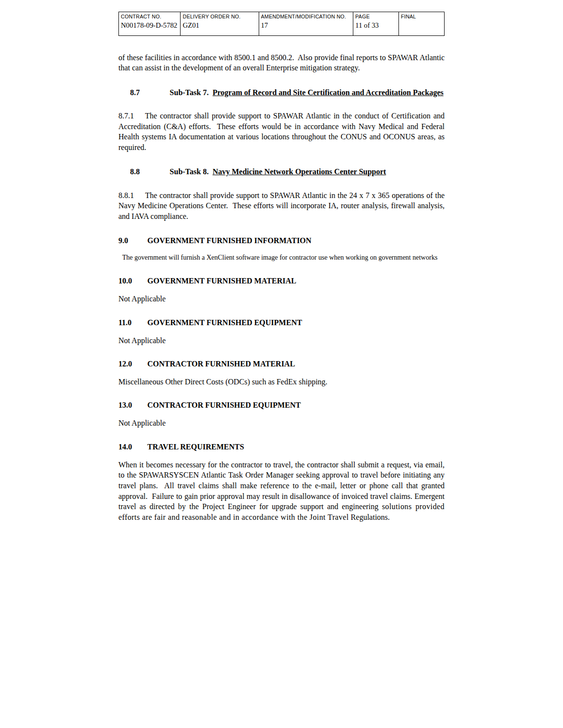| CONTRACT NO. N00178-09-D-5782 | DELIVERY ORDER NO. GZ01 | AMENDMENT/MODIFICATION NO. 17 | PAGE 11 of 33 | FINAL |
of these facilities in accordance with 8500.1 and 8500.2. Also provide final reports to SPAWAR Atlantic that can assist in the development of an overall Enterprise mitigation strategy.
8.7 Sub-Task 7. Program of Record and Site Certification and Accreditation Packages
8.7.1 The contractor shall provide support to SPAWAR Atlantic in the conduct of Certification and Accreditation (C&A) efforts. These efforts would be in accordance with Navy Medical and Federal Health systems IA documentation at various locations throughout the CONUS and OCONUS areas, as required.
8.8 Sub-Task 8. Navy Medicine Network Operations Center Support
8.8.1 The contractor shall provide support to SPAWAR Atlantic in the 24 x 7 x 365 operations of the Navy Medicine Operations Center. These efforts will incorporate IA, router analysis, firewall analysis, and IAVA compliance.
9.0 GOVERNMENT FURNISHED INFORMATION
The government will furnish a XenClient software image for contractor use when working on government networks
10.0 GOVERNMENT FURNISHED MATERIAL
Not Applicable
11.0 GOVERNMENT FURNISHED EQUIPMENT
Not Applicable
12.0 CONTRACTOR FURNISHED MATERIAL
Miscellaneous Other Direct Costs (ODCs) such as FedEx shipping.
13.0 CONTRACTOR FURNISHED EQUIPMENT
Not Applicable
14.0 TRAVEL REQUIREMENTS
When it becomes necessary for the contractor to travel, the contractor shall submit a request, via email, to the SPAWARSYSCEN Atlantic Task Order Manager seeking approval to travel before initiating any travel plans. All travel claims shall make reference to the e-mail, letter or phone call that granted approval. Failure to gain prior approval may result in disallowance of invoiced travel claims. Emergent travel as directed by the Project Engineer for upgrade support and engineering solutions provided efforts are fair and reasonable and in accordance with the Joint Travel Regulations.